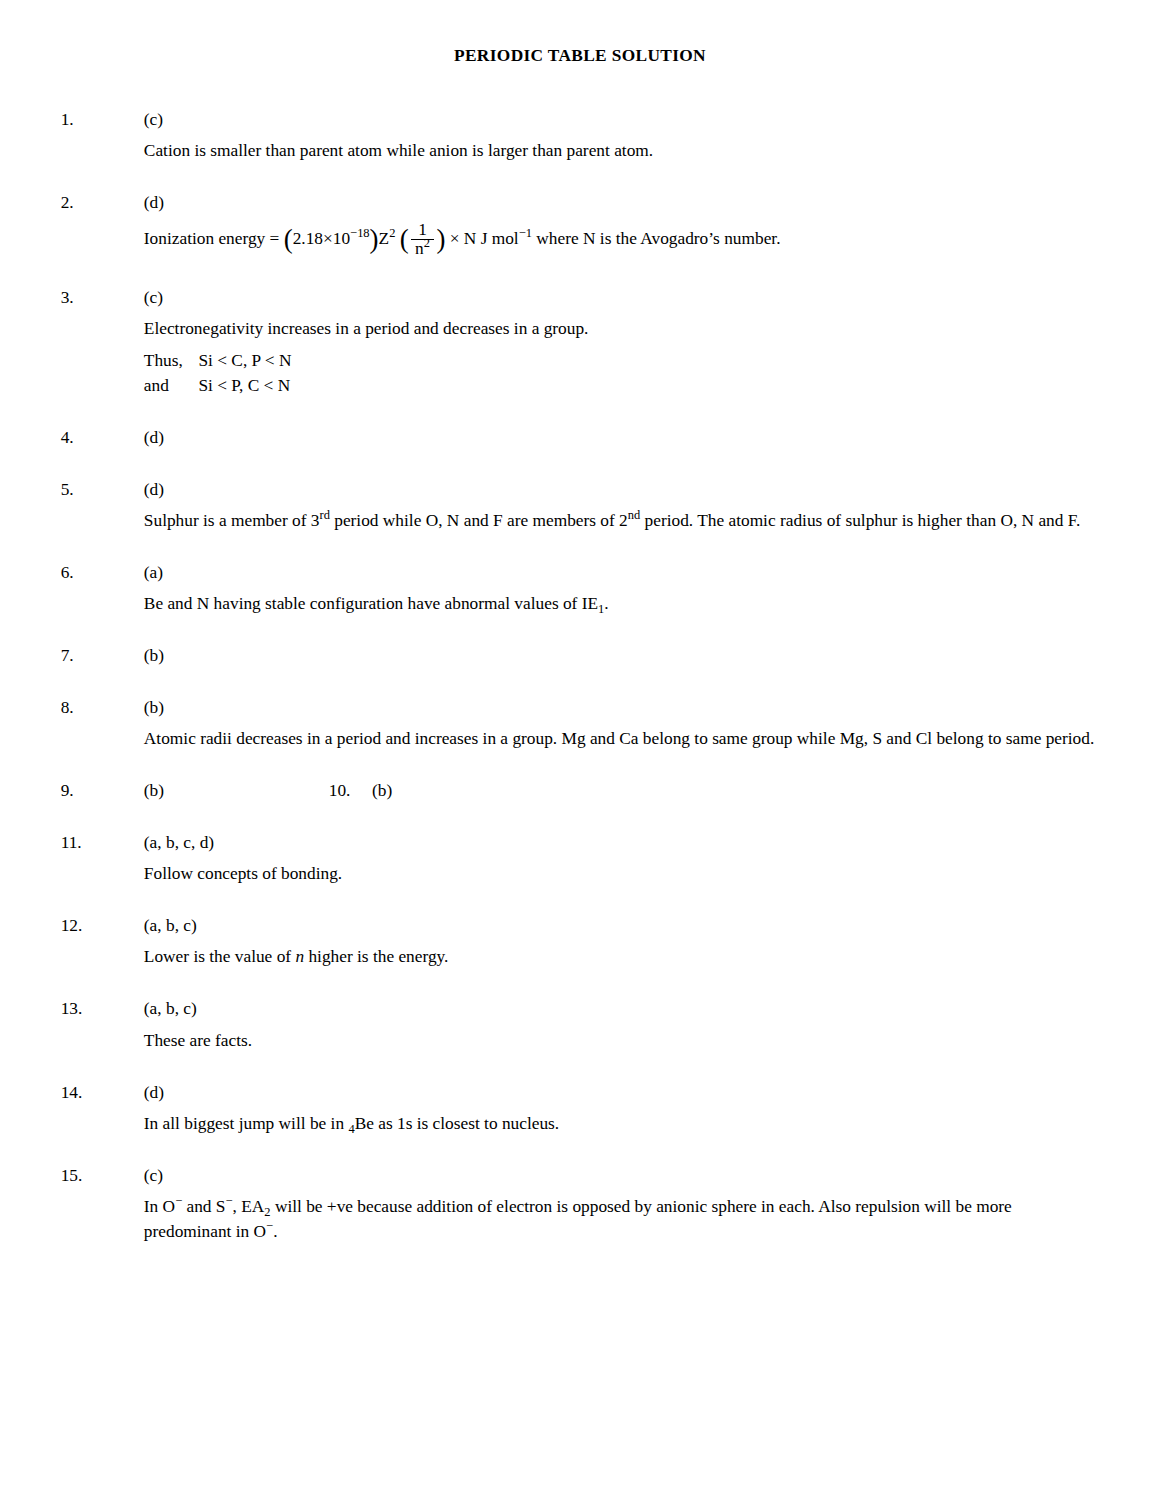PERIODIC TABLE SOLUTION
1.
(c)
Cation is smaller than parent atom while anion is larger than parent atom.
2.
(d)
Ionization energy = (2.18×10−18) Z2 (1 n2) × N J mol−1 where N is the Avogadro’s number.
3.
(c)
Electronegativity increases in a period and decreases in a group.
| Thus, | Si < C, P < N |
| and | Si < P, C < N |
4.
(d)
5.
(d)
Sulphur is a member of 3rd period while O, N and F are members of 2nd period. The atomic radius of sulphur is higher than O, N and F.
6.
(a)
Be and N having stable configuration have abnormal values of IE1.
7.
(b)
8.
(b)
Atomic radii decreases in a period and increases in a group. Mg and Ca belong to same group while Mg, S and Cl belong to same period.
9.
(b) 10. (b)
11.
(a, b, c, d)
Follow concepts of bonding.
12.
(a, b, c)
Lower is the value of n higher is the energy.
13.
(a, b, c)
These are facts.
14.
(d)
In all biggest jump will be in 4Be as 1s is closest to nucleus.
15.
(c)
In O− and S−, EA2 will be +ve because addition of electron is opposed by anionic sphere in each. Also repulsion will be more predominant in O−.